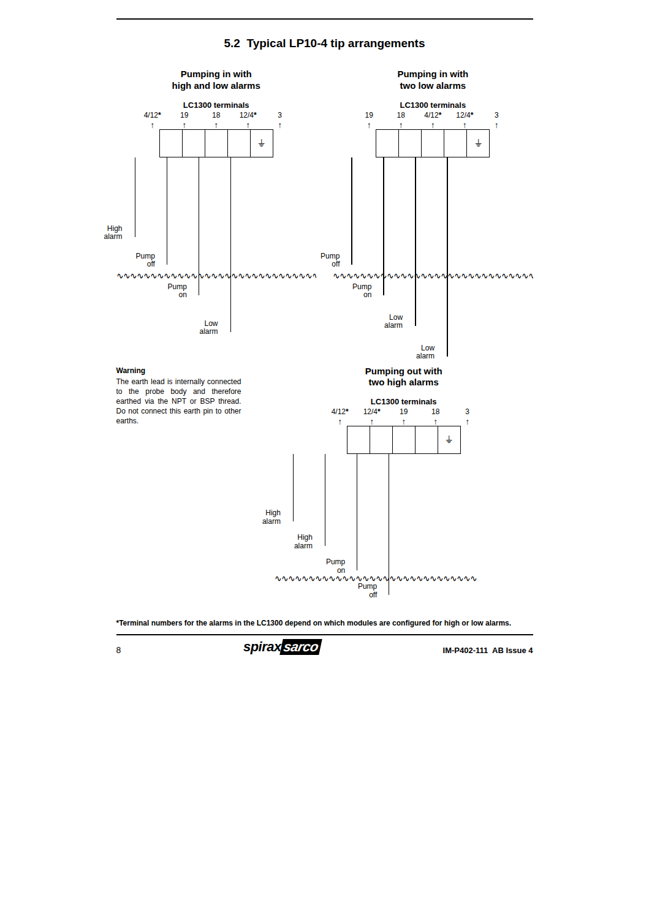5.2 Typical LP10-4 tip arrangements
Pumping in with
high and low alarms
LC1300 terminals
4/12*191812/4*3
↑↑↑↑↑
| | | | | ⏚ |
High
alarm
Pump
off
Pump
on
Low
alarm
∿∿∿∿∿∿∿∿∿∿∿∿∿∿∿∿∿∿∿∿∿∿∿∿∿∿∿∿∿∿∿∿∿∿∿∿∿∿∿∿
Pumping in with
two low alarms
LC1300 terminals
19184/12*12/4*3
↑↑↑↑↑
| | | | | ⏚ |
Pump
off
Pump
on
Low
alarm
Low
alarm
∿∿∿∿∿∿∿∿∿∿∿∿∿∿∿∿∿∿∿∿∿∿∿∿∿∿∿∿∿∿∿∿∿∿∿∿∿∿∿∿
Warning The earth lead is internally connected to the probe body and therefore earthed via the NPT or BSP thread. Do not connect this earth pin to other earths.
Pumping out with
two high alarms
LC1300 terminals
4/12*12/4*19183
↑↑↑↑↑
| | | | | ⏚ |
High
alarm
High
alarm
Pump
on
Pump
off
∿∿∿∿∿∿∿∿∿∿∿∿∿∿∿∿∿∿∿∿∿∿∿∿∿∿∿∿∿∿
*Terminal numbers for the alarms in the LC1300 depend on which modules are configured for high or low alarms.
8 spirax sarco IM-P402-111 AB Issue 4